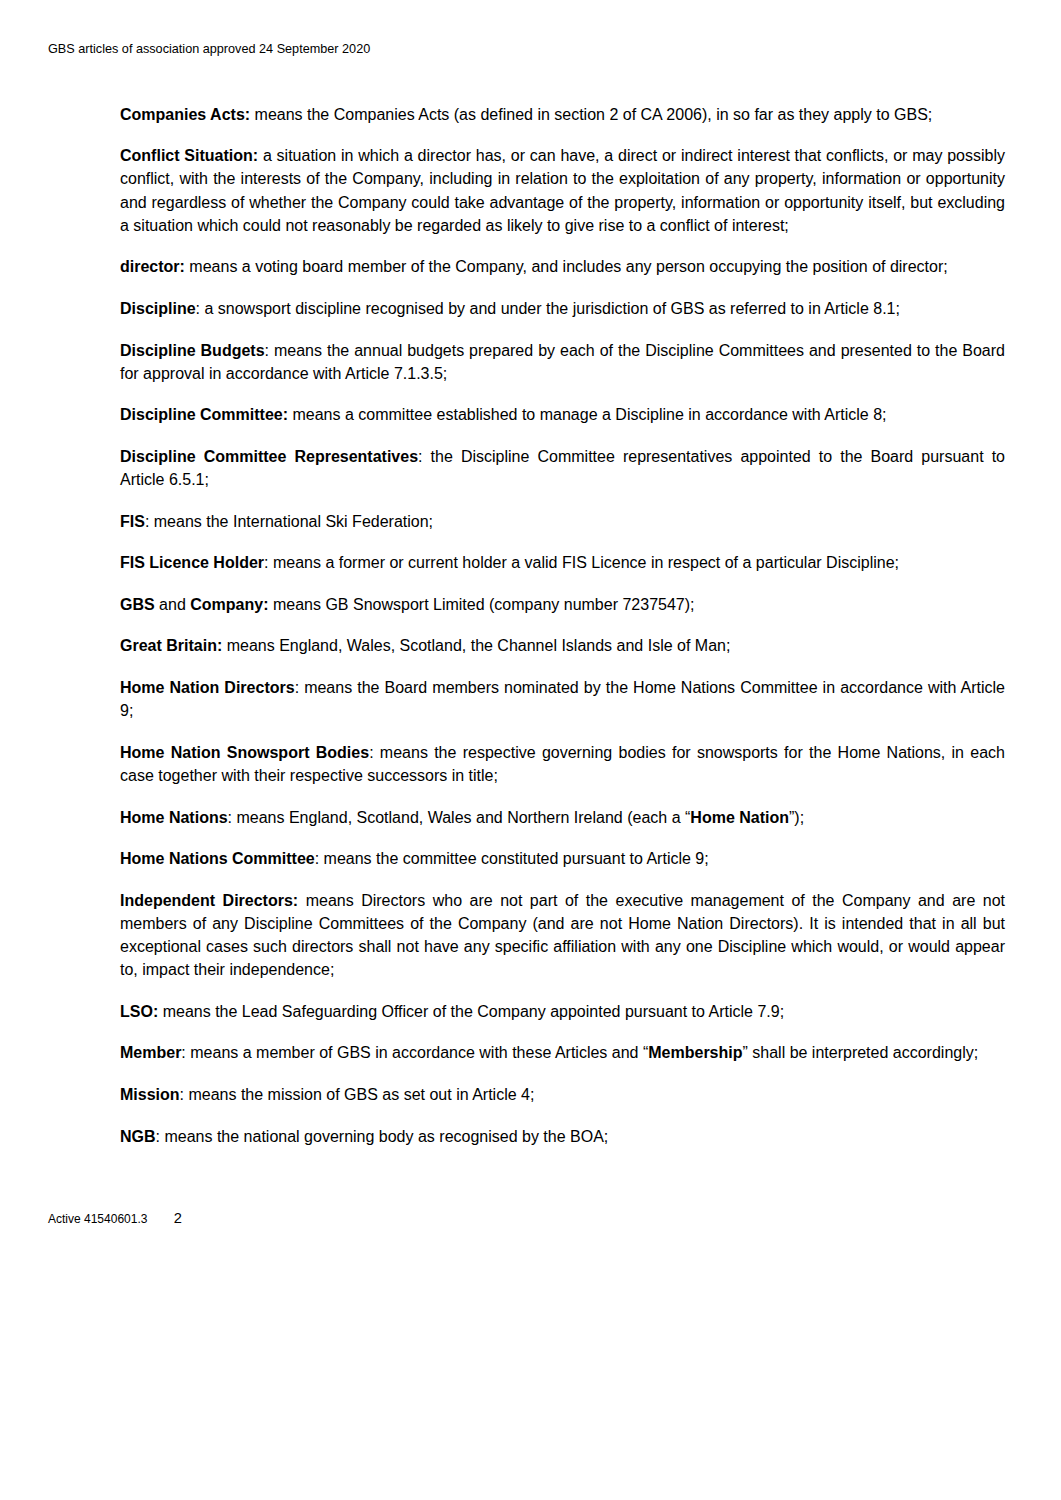GBS articles of association approved 24 September 2020
Companies Acts: means the Companies Acts (as defined in section 2 of CA 2006), in so far as they apply to GBS;
Conflict Situation: a situation in which a director has, or can have, a direct or indirect interest that conflicts, or may possibly conflict, with the interests of the Company, including in relation to the exploitation of any property, information or opportunity and regardless of whether the Company could take advantage of the property, information or opportunity itself, but excluding a situation which could not reasonably be regarded as likely to give rise to a conflict of interest;
director: means a voting board member of the Company, and includes any person occupying the position of director;
Discipline: a snowsport discipline recognised by and under the jurisdiction of GBS as referred to in Article 8.1;
Discipline Budgets: means the annual budgets prepared by each of the Discipline Committees and presented to the Board for approval in accordance with Article 7.1.3.5;
Discipline Committee: means a committee established to manage a Discipline in accordance with Article 8;
Discipline Committee Representatives: the Discipline Committee representatives appointed to the Board pursuant to Article 6.5.1;
FIS: means the International Ski Federation;
FIS Licence Holder: means a former or current holder a valid FIS Licence in respect of a particular Discipline;
GBS and Company: means GB Snowsport Limited (company number 7237547);
Great Britain: means England, Wales, Scotland, the Channel Islands and Isle of Man;
Home Nation Directors: means the Board members nominated by the Home Nations Committee in accordance with Article 9;
Home Nation Snowsport Bodies: means the respective governing bodies for snowsports for the Home Nations, in each case together with their respective successors in title;
Home Nations: means England, Scotland, Wales and Northern Ireland (each a “Home Nation”);
Home Nations Committee: means the committee constituted pursuant to Article 9;
Independent Directors: means Directors who are not part of the executive management of the Company and are not members of any Discipline Committees of the Company (and are not Home Nation Directors). It is intended that in all but exceptional cases such directors shall not have any specific affiliation with any one Discipline which would, or would appear to, impact their independence;
LSO: means the Lead Safeguarding Officer of the Company appointed pursuant to Article 7.9;
Member: means a member of GBS in accordance with these Articles and “Membership” shall be interpreted accordingly;
Mission: means the mission of GBS as set out in Article 4;
NGB: means the national governing body as recognised by the BOA;
Active 41540601.3 2